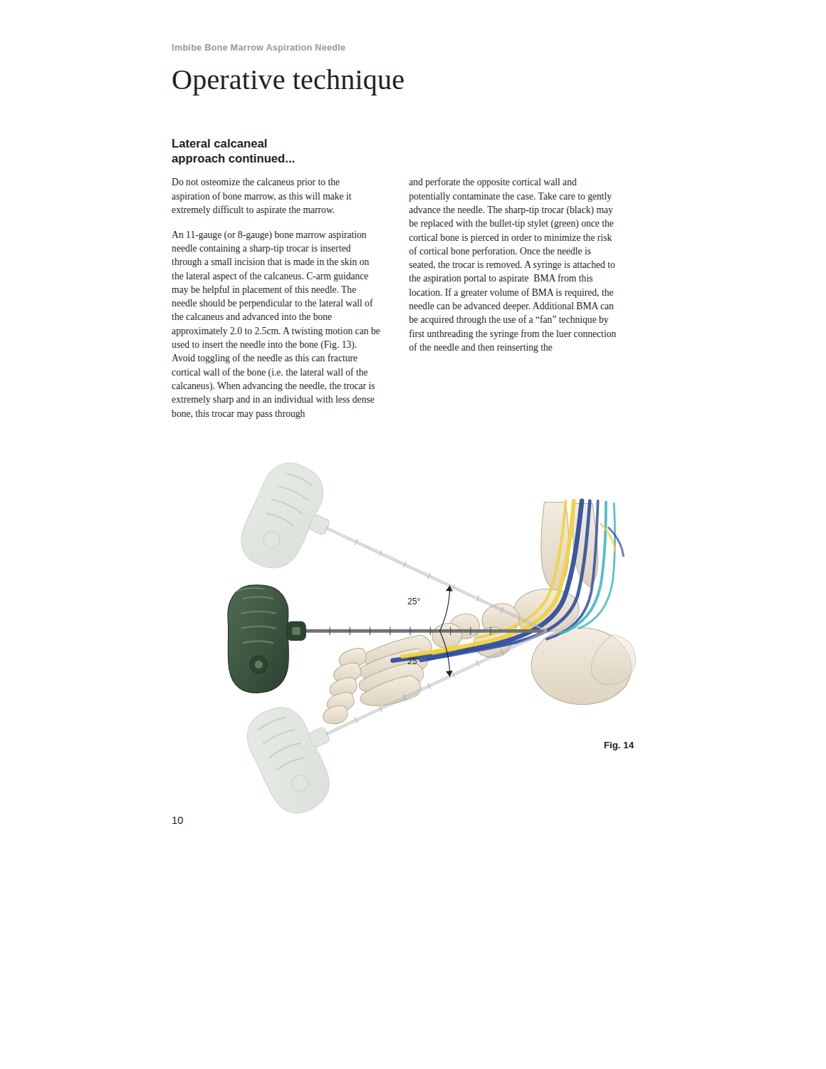Imbibe Bone Marrow Aspiration Needle
Operative technique
Lateral calcaneal
approach continued...
Do not osteomize the calcaneus prior to the aspiration of bone marrow, as this will make it extremely difficult to aspirate the marrow.
An 11-gauge (or 8-gauge) bone marrow aspiration needle containing a sharp-tip trocar is inserted through a small incision that is made in the skin on the lateral aspect of the calcaneus. C-arm guidance may be helpful in placement of this needle. The needle should be perpendicular to the lateral wall of the calcaneus and advanced into the bone approximately 2.0 to 2.5cm. A twisting motion can be used to insert the needle into the bone (Fig. 13). Avoid toggling of the needle as this can fracture cortical wall of the bone (i.e. the lateral wall of the calcaneus). When advancing the needle, the trocar is extremely sharp and in an individual with less dense bone, this trocar may pass through
and perforate the opposite cortical wall and potentially contaminate the case. Take care to gently advance the needle. The sharp-tip trocar (black) may be replaced with the bullet-tip stylet (green) once the cortical bone is pierced in order to minimize the risk of cortical bone perforation. Once the needle is seated, the trocar is removed. A syringe is attached to the aspiration portal to aspirate BMA from this location. If a greater volume of BMA is required, the needle can be advanced deeper. Additional BMA can be acquired through the use of a “fan” technique by first unthreading the syringe from the luer connection of the needle and then reinserting the
25° 25°
Fig. 14
10